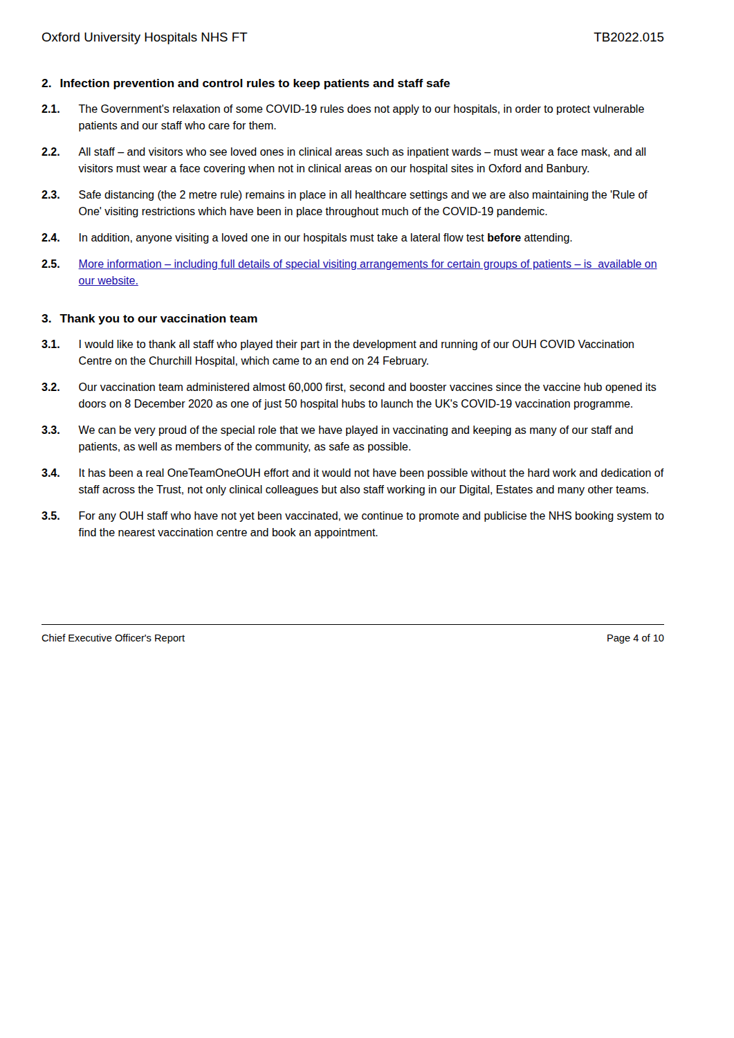Oxford University Hospitals NHS FT
TB2022.015
2. Infection prevention and control rules to keep patients and staff safe
2.1. The Government's relaxation of some COVID-19 rules does not apply to our hospitals, in order to protect vulnerable patients and our staff who care for them.
2.2. All staff – and visitors who see loved ones in clinical areas such as inpatient wards – must wear a face mask, and all visitors must wear a face covering when not in clinical areas on our hospital sites in Oxford and Banbury.
2.3. Safe distancing (the 2 metre rule) remains in place in all healthcare settings and we are also maintaining the 'Rule of One' visiting restrictions which have been in place throughout much of the COVID-19 pandemic.
2.4. In addition, anyone visiting a loved one in our hospitals must take a lateral flow test before attending.
2.5. More information – including full details of special visiting arrangements for certain groups of patients – is available on our website.
3. Thank you to our vaccination team
3.1. I would like to thank all staff who played their part in the development and running of our OUH COVID Vaccination Centre on the Churchill Hospital, which came to an end on 24 February.
3.2. Our vaccination team administered almost 60,000 first, second and booster vaccines since the vaccine hub opened its doors on 8 December 2020 as one of just 50 hospital hubs to launch the UK's COVID-19 vaccination programme.
3.3. We can be very proud of the special role that we have played in vaccinating and keeping as many of our staff and patients, as well as members of the community, as safe as possible.
3.4. It has been a real OneTeamOneOUH effort and it would not have been possible without the hard work and dedication of staff across the Trust, not only clinical colleagues but also staff working in our Digital, Estates and many other teams.
3.5. For any OUH staff who have not yet been vaccinated, we continue to promote and publicise the NHS booking system to find the nearest vaccination centre and book an appointment.
Chief Executive Officer's Report
Page 4 of 10